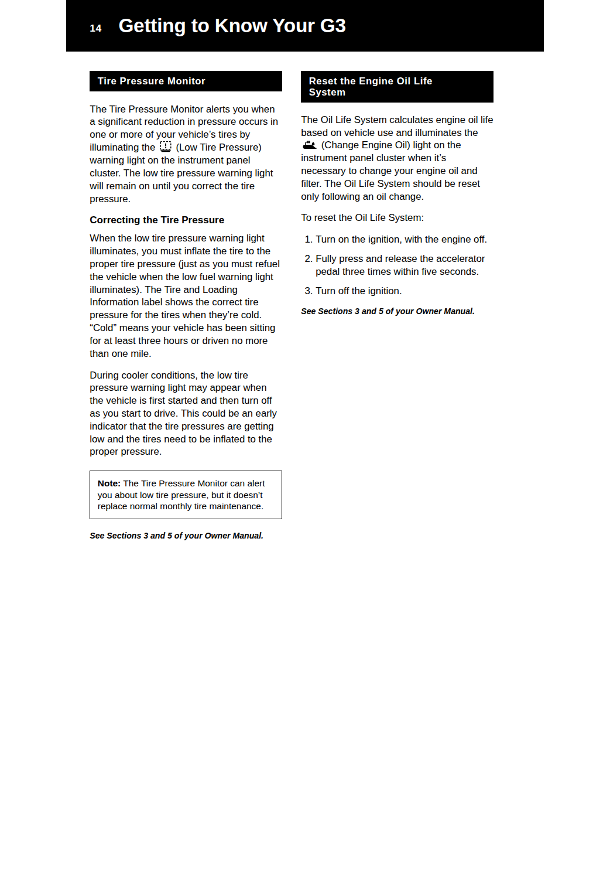14
Getting to Know Your G3
Tire Pressure Monitor
The Tire Pressure Monitor alerts you when a significant reduction in pressure occurs in one or more of your vehicle’s tires by illuminating the (Low Tire Pressure) warning light on the instrument panel cluster. The low tire pressure warning light will remain on until you correct the tire pressure.
Correcting the Tire Pressure
When the low tire pressure warning light illuminates, you must inflate the tire to the proper tire pressure (just as you must refuel the vehicle when the low fuel warning light illuminates). The Tire and Loading Information label shows the correct tire pressure for the tires when they’re cold. “Cold” means your vehicle has been sitting for at least three hours or driven no more than one mile.
During cooler conditions, the low tire pressure warning light may appear when the vehicle is first started and then turn off as you start to drive. This could be an early indicator that the tire pressures are getting low and the tires need to be inflated to the proper pressure.
Note: The Tire Pressure Monitor can alert you about low tire pressure, but it doesn’t replace normal monthly tire maintenance.
See Sections 3 and 5 of your Owner Manual.
Reset the Engine Oil Life
System
The Oil Life System calculates engine oil life based on vehicle use and illuminates the (Change Engine Oil) light on the instrument panel cluster when it’s necessary to change your engine oil and filter. The Oil Life System should be reset only following an oil change.
To reset the Oil Life System:
Turn on the ignition, with the engine off.
Fully press and release the accelerator pedal three times within five seconds.
Turn off the ignition.
See Sections 3 and 5 of your Owner Manual.